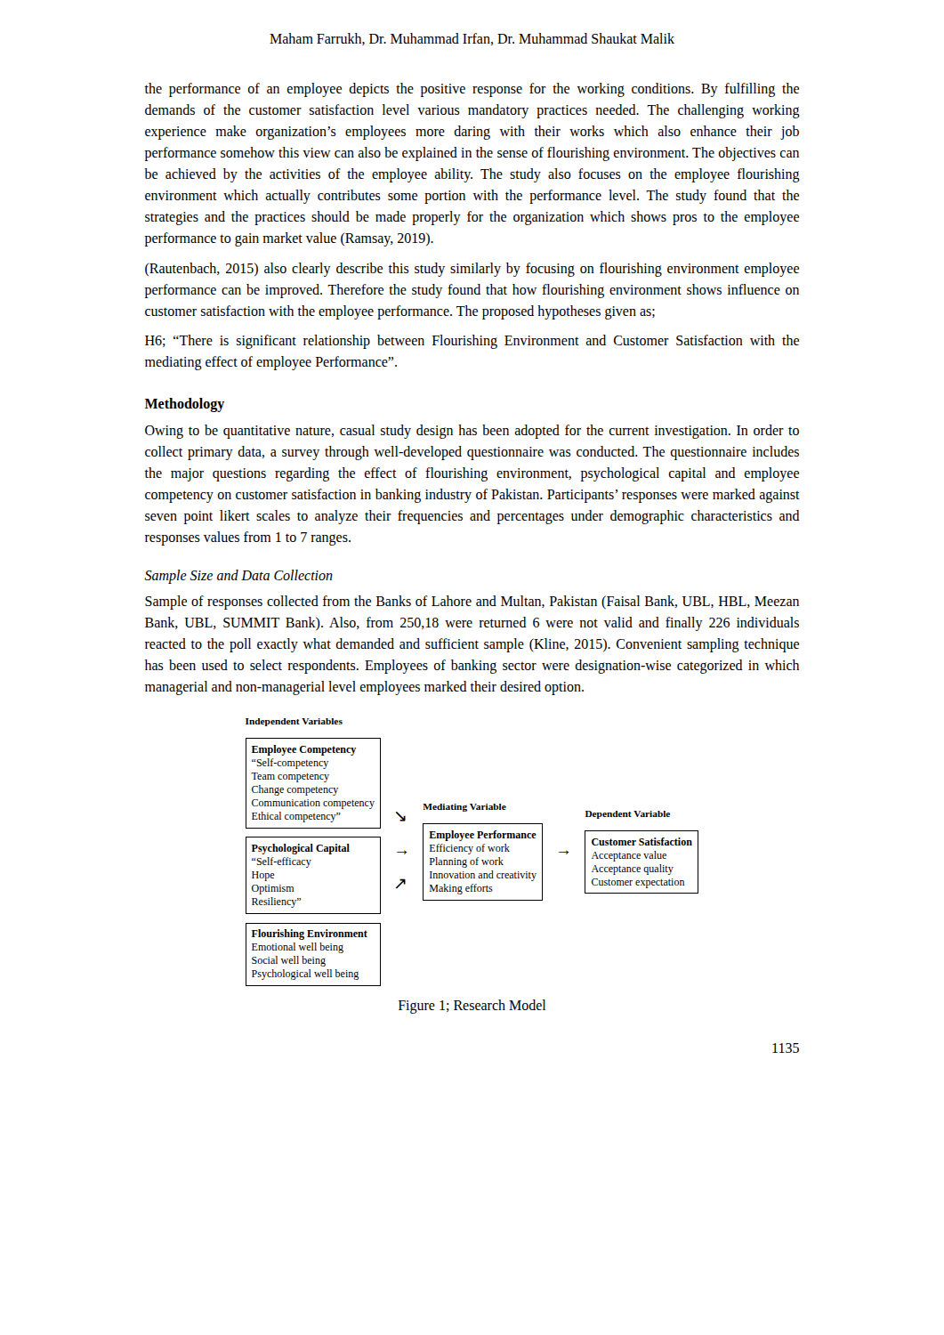Maham Farrukh, Dr. Muhammad Irfan, Dr. Muhammad Shaukat Malik
the performance of an employee depicts the positive response for the working conditions. By fulfilling the demands of the customer satisfaction level various mandatory practices needed. The challenging working experience make organization’s employees more daring with their works which also enhance their job performance somehow this view can also be explained in the sense of flourishing environment. The objectives can be achieved by the activities of the employee ability. The study also focuses on the employee flourishing environment which actually contributes some portion with the performance level. The study found that the strategies and the practices should be made properly for the organization which shows pros to the employee performance to gain market value (Ramsay, 2019).
(Rautenbach, 2015) also clearly describe this study similarly by focusing on flourishing environment employee performance can be improved. Therefore the study found that how flourishing environment shows influence on customer satisfaction with the employee performance. The proposed hypotheses given as;
H6; “There is significant relationship between Flourishing Environment and Customer Satisfaction with the mediating effect of employee Performance”.
Methodology
Owing to be quantitative nature, casual study design has been adopted for the current investigation. In order to collect primary data, a survey through well-developed questionnaire was conducted. The questionnaire includes the major questions regarding the effect of flourishing environment, psychological capital and employee competency on customer satisfaction in banking industry of Pakistan. Participants’ responses were marked against seven point likert scales to analyze their frequencies and percentages under demographic characteristics and responses values from 1 to 7 ranges.
Sample Size and Data Collection
Sample of responses collected from the Banks of Lahore and Multan, Pakistan (Faisal Bank, UBL, HBL, Meezan Bank, UBL, SUMMIT Bank). Also, from 250,18 were returned 6 were not valid and finally 226 individuals reacted to the poll exactly what demanded and sufficient sample (Kline, 2015). Convenient sampling technique has been used to select respondents. Employees of banking sector were designation-wise categorized in which managerial and non-managerial level employees marked their desired option.
Independent Variables
Employee Competency
“Self-competency
Team competency
Change competency
Communication competency
Ethical competency”
Psychological Capital
“Self-efficacy
Hope
Optimism
Resiliency”
Flourishing Environment
Emotional well being
Social well being
Psychological well being
↘
→
↗
Mediating Variable
Employee Performance
Efficiency of work
Planning of work
Innovation and creativity
Making efforts
→
Dependent Variable
Customer Satisfaction
Acceptance value
Acceptance quality
Customer expectation
Figure 1; Research Model
1135